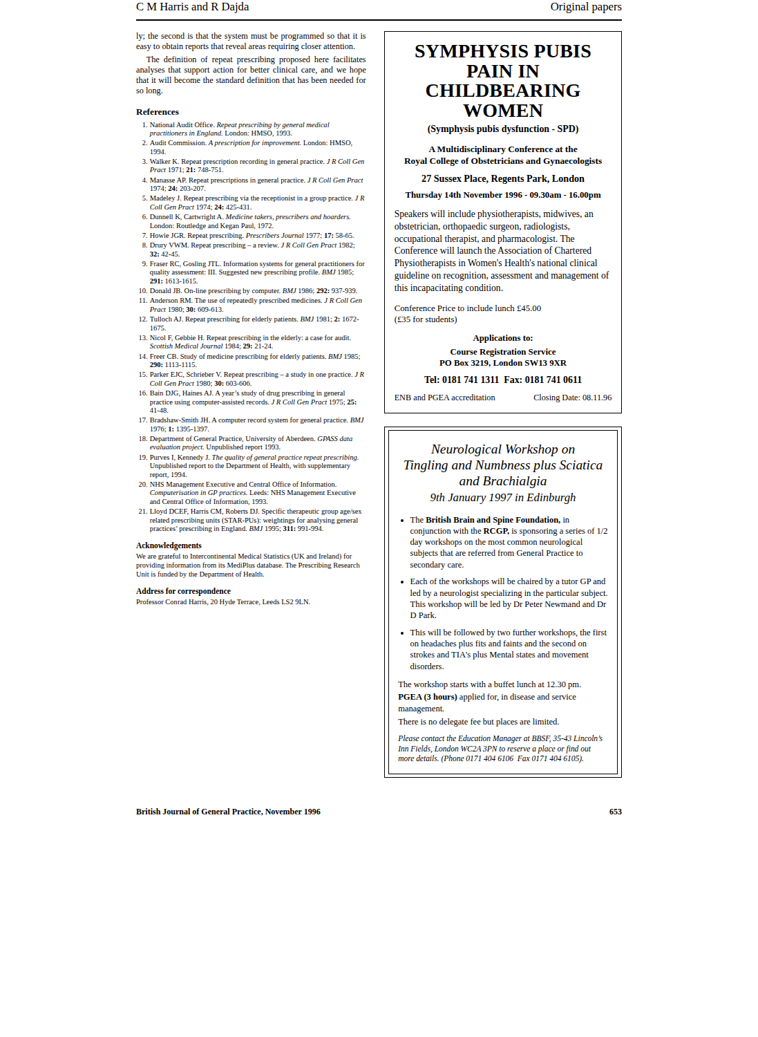C M Harris and R Dajda
Original papers
ly; the second is that the system must be programmed so that it is easy to obtain reports that reveal areas requiring closer attention.
The definition of repeat prescribing proposed here facilitates analyses that support action for better clinical care, and we hope that it will become the standard definition that has been needed for so long.
References
1. National Audit Office. Repeat prescribing by general medical practitioners in England. London: HMSO, 1993.
2. Audit Commission. A prescription for improvement. London: HMSO, 1994.
3. Walker K. Repeat prescription recording in general practice. J R Coll Gen Pract 1971; 21: 748-751.
4. Manasse AP. Repeat prescriptions in general practice. J R Coll Gen Pract 1974; 24: 203-207.
5. Madeley J. Repeat prescribing via the receptionist in a group practice. J R Coll Gen Pract 1974; 24: 425-431.
6. Dunnell K, Cartwright A. Medicine takers, prescribers and hoarders. London: Routledge and Kegan Paul, 1972.
7. Howie JGR. Repeat prescribing. Prescribers Journal 1977; 17: 58-65.
8. Drury VWM. Repeat prescribing – a review. J R Coll Gen Pract 1982; 32: 42-45.
9. Fraser RC, Gosling JTL. Information systems for general practitioners for quality assessment: III. Suggested new prescribing profile. BMJ 1985; 291: 1613-1615.
10. Donald JB. On-line prescribing by computer. BMJ 1986; 292: 937-939.
11. Anderson RM. The use of repeatedly prescribed medicines. J R Coll Gen Pract 1980; 30: 609-613.
12. Tulloch AJ. Repeat prescribing for elderly patients. BMJ 1981; 2: 1672-1675.
13. Nicol F, Gebbie H. Repeat prescribing in the elderly: a case for audit. Scottish Medical Journal 1984; 29: 21-24.
14. Freer CB. Study of medicine prescribing for elderly patients. BMJ 1985; 290: 1113-1115.
15. Parker EJC, Schrieber V. Repeat prescribing – a study in one practice. J R Coll Gen Pract 1980; 30: 603-606.
16. Bain DJG, Haines AJ. A year’s study of drug prescribing in general practice using computer-assisted records. J R Coll Gen Pract 1975; 25: 41-48.
17. Bradshaw-Smith JH. A computer record system for general practice. BMJ 1976; 1: 1395-1397.
18. Department of General Practice, University of Aberdeen. GPASS data evaluation project. Unpublished report 1993.
19. Purves I, Kennedy J. The quality of general practice repeat prescribing. Unpublished report to the Department of Health, with supplementary report, 1994.
20. NHS Management Executive and Central Office of Information. Computerisation in GP practices. Leeds: NHS Management Executive and Central Office of Information, 1993.
21. Lloyd DCEF, Harris CM, Roberts DJ. Specific therapeutic group age/sex related prescribing units (STAR-PUs): weightings for analysing general practices’ prescribing in England. BMJ 1995; 311: 991-994.
Acknowledgements
We are grateful to Intercontinental Medical Statistics (UK and Ireland) for providing information from its MediPlus database. The Prescribing Research Unit is funded by the Department of Health.
Address for correspondence
Professor Conrad Harris, 20 Hyde Terrace, Leeds LS2 9LN.
SYMPHYSIS PUBIS PAIN IN CHILDBEARING WOMEN
(Symphysis pubis dysfunction - SPD)
A Multidisciplinary Conference at the
Royal College of Obstetricians and Gynaecologists
27 Sussex Place, Regents Park, London
Thursday 14th November 1996 - 09.30am - 16.00pm
Speakers will include physiotherapists, midwives, an obstetrician, orthopaedic surgeon, radiologists, occupational therapist, and pharmacologist. The Conference will launch the Association of Chartered Physiotherapists in Women's Health's national clinical guideline on recognition, assessment and management of this incapacitating condition.
Conference Price to include lunch £45.00
(£35 for students)
Applications to:
Course Registration Service
PO Box 3219, London SW13 9XR
Tel: 0181 741 1311 Fax: 0181 741 0611
ENB and PGEA accreditation Closing Date: 08.11.96
Neurological Workshop on
Tingling and Numbness plus Sciatica
and Brachialgia
9th January 1997 in Edinburgh
The British Brain and Spine Foundation, in conjunction with the RCGP, is sponsoring a series of 1/2 day workshops on the most common neurological subjects that are referred from General Practice to secondary care.
Each of the workshops will be chaired by a tutor GP and led by a neurologist specializing in the particular subject. This workshop will be led by Dr Peter Newmand and Dr D Park.
This will be followed by two further workshops, the first on headaches plus fits and faints and the second on strokes and TIA's plus Mental states and movement disorders.
The workshop starts with a buffet lunch at 12.30 pm.
PGEA (3 hours) applied for, in disease and service management.
There is no delegate fee but places are limited.
Please contact the Education Manager at BBSF, 35-43 Lincoln’s Inn Fields, London WC2A 3PN to reserve a place or find out more details. (Phone 0171 404 6106 Fax 0171 404 6105).
British Journal of General Practice, November 1996
653